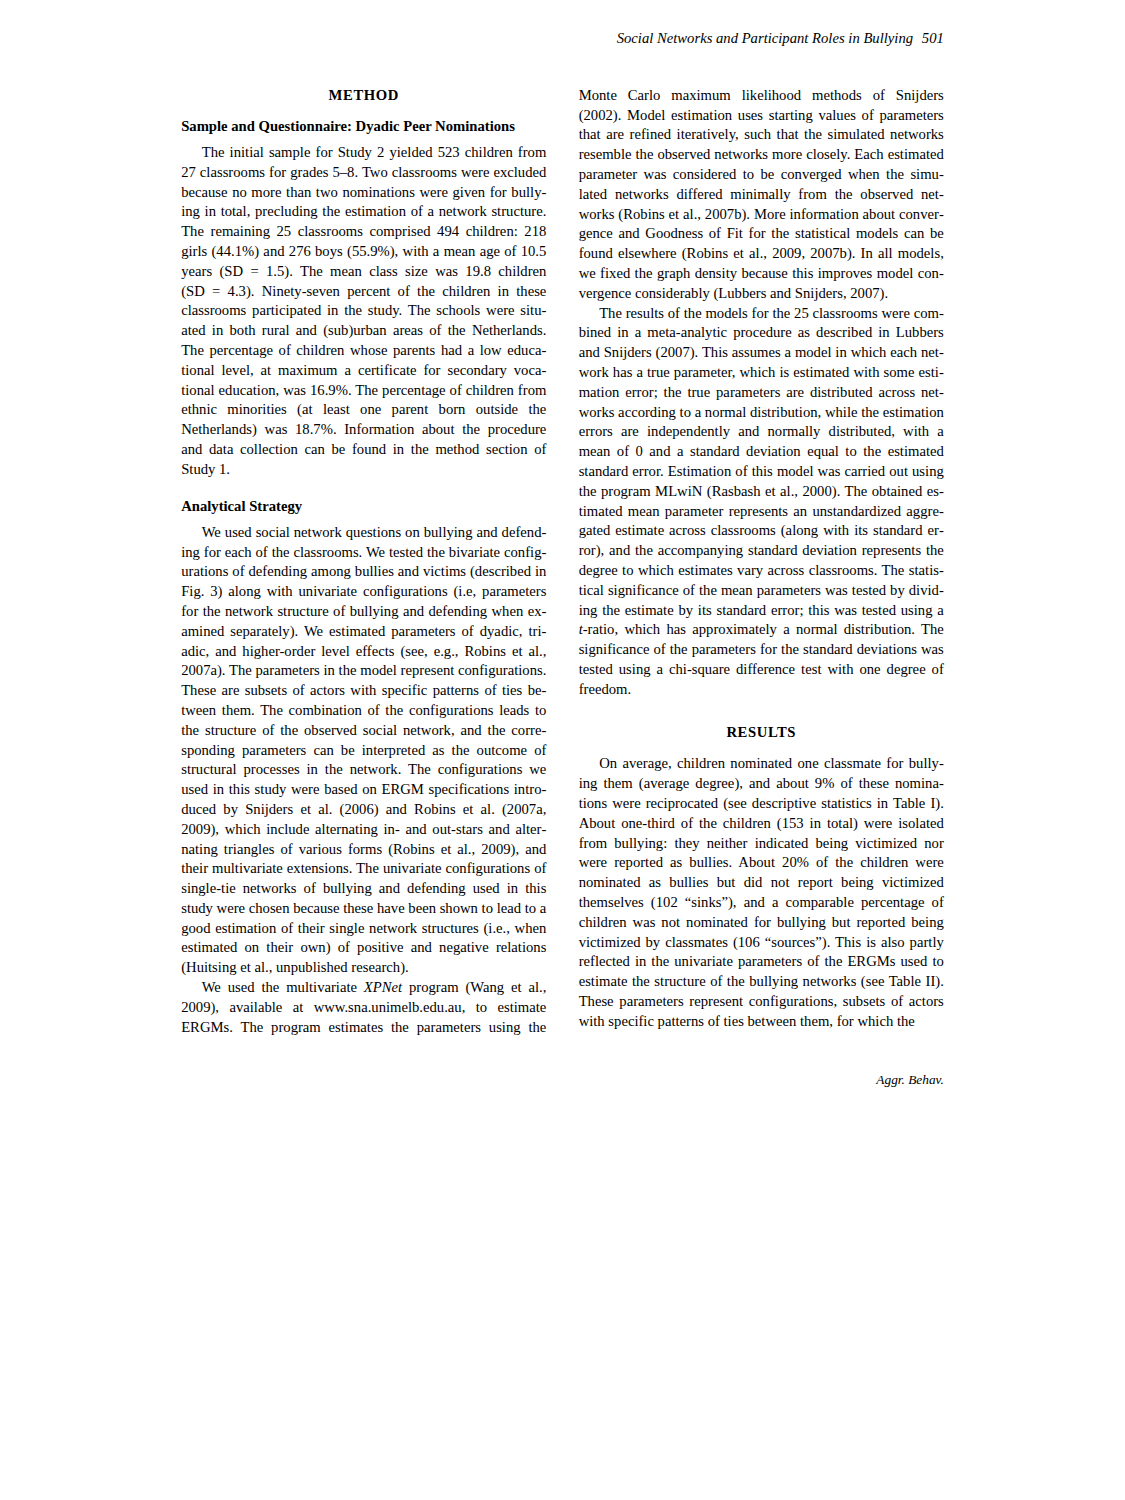Social Networks and Participant Roles in Bullying 501
Method
Sample and Questionnaire: Dyadic Peer Nominations
The initial sample for Study 2 yielded 523 children from 27 classrooms for grades 5–8. Two classrooms were excluded because no more than two nominations were given for bullying in total, precluding the estimation of a network structure. The remaining 25 classrooms comprised 494 children: 218 girls (44.1%) and 276 boys (55.9%), with a mean age of 10.5 years (SD = 1.5). The mean class size was 19.8 children (SD = 4.3). Ninety-seven percent of the children in these classrooms participated in the study. The schools were situated in both rural and (sub)urban areas of the Netherlands. The percentage of children whose parents had a low educational level, at maximum a certificate for secondary vocational education, was 16.9%. The percentage of children from ethnic minorities (at least one parent born outside the Netherlands) was 18.7%. Information about the procedure and data collection can be found in the method section of Study 1.
Analytical Strategy
We used social network questions on bullying and defending for each of the classrooms. We tested the bivariate configurations of defending among bullies and victims (described in Fig. 3) along with univariate configurations (i.e, parameters for the network structure of bullying and defending when examined separately). We estimated parameters of dyadic, triadic, and higher-order level effects (see, e.g., Robins et al., 2007a). The parameters in the model represent configurations. These are subsets of actors with specific patterns of ties between them. The combination of the configurations leads to the structure of the observed social network, and the corresponding parameters can be interpreted as the outcome of structural processes in the network. The configurations we used in this study were based on ERGM specifications introduced by Snijders et al. (2006) and Robins et al. (2007a, 2009), which include alternating in- and out-stars and alternating triangles of various forms (Robins et al., 2009), and their multivariate extensions. The univariate configurations of single-tie networks of bullying and defending used in this study were chosen because these have been shown to lead to a good estimation of their single network structures (i.e., when estimated on their own) of positive and negative relations (Huitsing et al., unpublished research).
We used the multivariate XPNet program (Wang et al., 2009), available at www.sna.unimelb.edu.au, to estimate ERGMs. The program estimates the parameters using the Monte Carlo maximum likelihood methods of Snijders (2002). Model estimation uses starting values of parameters that are refined iteratively, such that the simulated networks resemble the observed networks more closely. Each estimated parameter was considered to be converged when the simulated networks differed minimally from the observed networks (Robins et al., 2007b). More information about convergence and Goodness of Fit for the statistical models can be found elsewhere (Robins et al., 2009, 2007b). In all models, we fixed the graph density because this improves model convergence considerably (Lubbers and Snijders, 2007).
The results of the models for the 25 classrooms were combined in a meta-analytic procedure as described in Lubbers and Snijders (2007). This assumes a model in which each network has a true parameter, which is estimated with some estimation error; the true parameters are distributed across networks according to a normal distribution, while the estimation errors are independently and normally distributed, with a mean of 0 and a standard deviation equal to the estimated standard error. Estimation of this model was carried out using the program MLwiN (Rasbash et al., 2000). The obtained estimated mean parameter represents an unstandardized aggregated estimate across classrooms (along with its standard error), and the accompanying standard deviation represents the degree to which estimates vary across classrooms. The statistical significance of the mean parameters was tested by dividing the estimate by its standard error; this was tested using a t-ratio, which has approximately a normal distribution. The significance of the parameters for the standard deviations was tested using a chi-square difference test with one degree of freedom.
Results
On average, children nominated one classmate for bullying them (average degree), and about 9% of these nominations were reciprocated (see descriptive statistics in Table I). About one-third of the children (153 in total) were isolated from bullying: they neither indicated being victimized nor were reported as bullies. About 20% of the children were nominated as bullies but did not report being victimized themselves (102 “sinks”), and a comparable percentage of children was not nominated for bullying but reported being victimized by classmates (106 “sources”). This is also partly reflected in the univariate parameters of the ERGMs used to estimate the structure of the bullying networks (see Table II). These parameters represent configurations, subsets of actors with specific patterns of ties between them, for which the
Aggr. Behav.